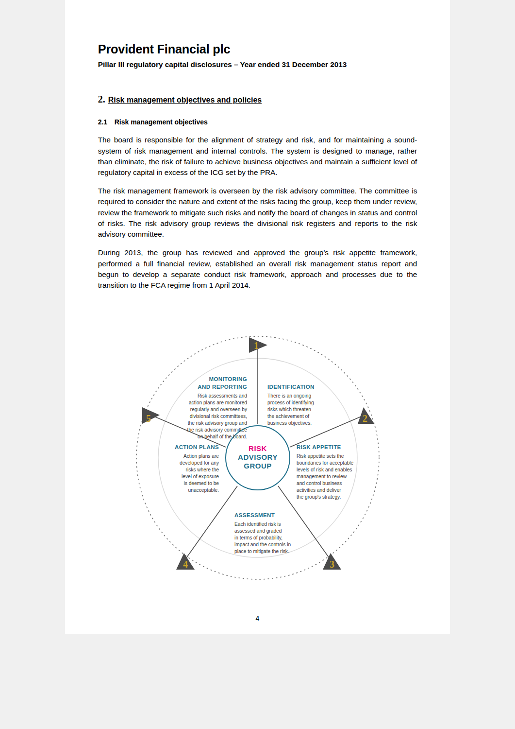Provident Financial plc
Pillar III regulatory capital disclosures – Year ended 31 December 2013
2. Risk management objectives and policies
2.1 Risk management objectives
The board is responsible for the alignment of strategy and risk, and for maintaining a sound-system of risk management and internal controls. The system is designed to manage, rather than eliminate, the risk of failure to achieve business objectives and maintain a sufficient level of regulatory capital in excess of the ICG set by the PRA.
The risk management framework is overseen by the risk advisory committee. The committee is required to consider the nature and extent of the risks facing the group, keep them under review, review the framework to mitigate such risks and notify the board of changes in status and control of risks. The risk advisory group reviews the divisional risk registers and reports to the risk advisory committee.
During 2013, the group has reviewed and approved the group’s risk appetite framework, performed a full financial review, established an overall risk management status report and begun to develop a separate conduct risk framework, approach and processes due to the transition to the FCA regime from 1 April 2014.
1 2 3 4 5 RISK ADVISORY GROUP IDENTIFICATION There is an ongoing process of identifying risks which threaten the achievement of business objectives. RISK APPETITE Risk appetite sets the boundaries for acceptable levels of risk and enables management to review and control business activities and deliver the group's strategy. ASSESSMENT Each identified risk is assessed and graded in terms of probability, impact and the controls in place to mitigate the risk. ACTION PLANS Action plans are developed for any risks where the level of exposure is deemed to be unacceptable. MONITORING AND REPORTING Risk assessments and action plans are monitored regularly and overseen by divisional risk committees, the risk advisory group and the risk advisory committee on behalf of the board.
4